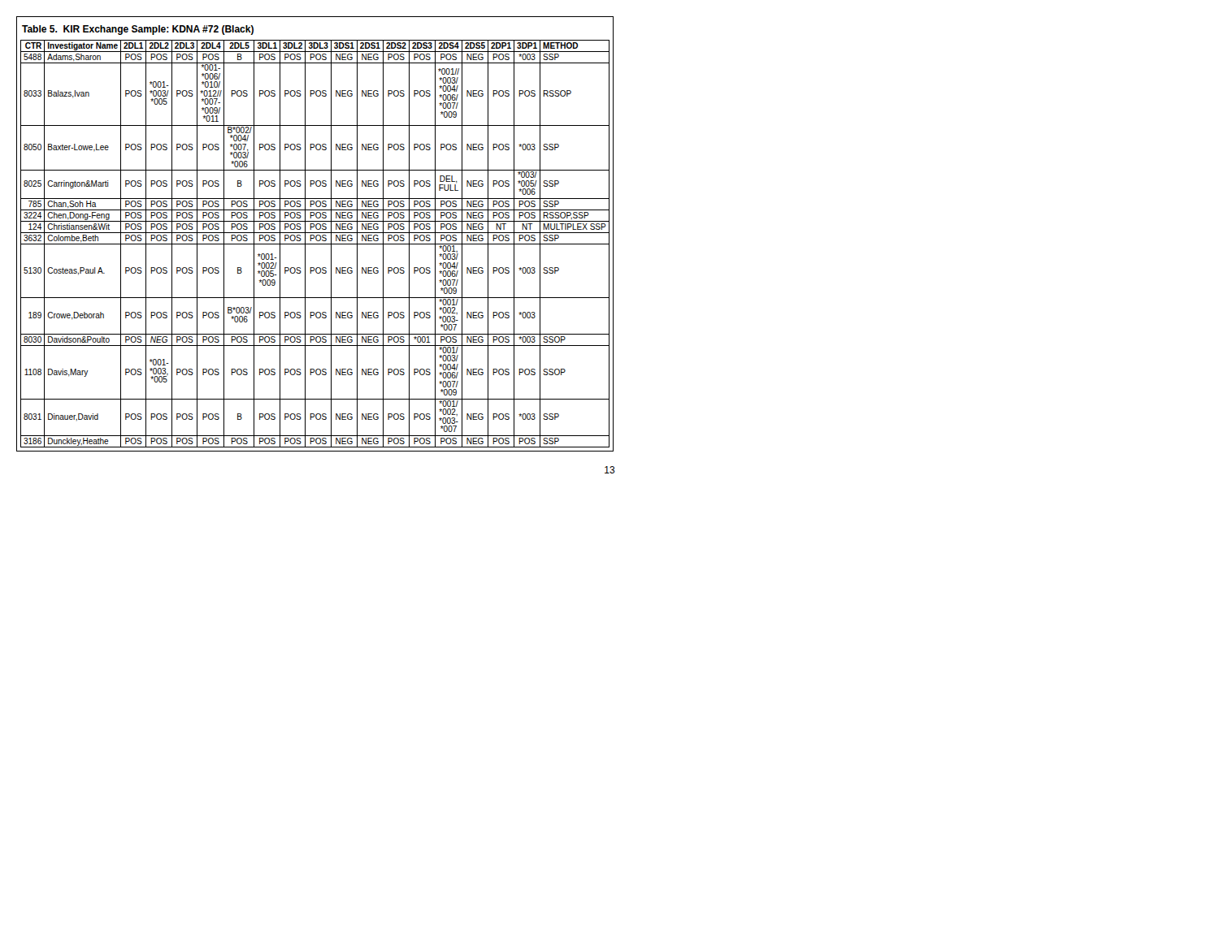Table 5. KIR Exchange Sample: KDNA #72 (Black)
| CTR | Investigator Name | 2DL1 | 2DL2 | 2DL3 | 2DL4 | 2DL5 | 3DL1 | 3DL2 | 3DL3 | 3DS1 | 2DS1 | 2DS2 | 2DS3 | 2DS4 | 2DS5 | 2DP1 | 3DP1 | METHOD |
| --- | --- | --- | --- | --- | --- | --- | --- | --- | --- | --- | --- | --- | --- | --- | --- | --- | --- | --- |
| 5488 | Adams,Sharon | POS | POS | POS | POS | B | POS | POS | POS | NEG | NEG | POS | POS | POS | NEG | POS | *003 | SSP |
| 8033 | Balazs,Ivan | POS | *001- *003/ *005 | POS | *001- *006/ *010/ *012// *007- *009/ *011 | POS | POS | POS | POS | NEG | NEG | POS | POS | *001// *003/ *004/ *006/ *007/ *009 | NEG | POS | POS | RSSOP |
| 8050 | Baxter-Lowe,Lee | POS | POS | POS | POS | B*002/ *004/ *007, *003/ *006 | POS | POS | POS | NEG | NEG | POS | POS | POS | NEG | POS | *003 | SSP |
| 8025 | Carrington&Marti | POS | POS | POS | POS | B | POS | POS | POS | NEG | NEG | POS | POS | DEL, FULL | NEG | POS | *003/ *005/ *006 | SSP |
| 785 | Chan,Soh Ha | POS | POS | POS | POS | POS | POS | POS | POS | NEG | NEG | POS | POS | POS | NEG | POS | POS | SSP |
| 3224 | Chen,Dong-Feng | POS | POS | POS | POS | POS | POS | POS | POS | NEG | NEG | POS | POS | POS | NEG | POS | POS | RSSOP,SSP |
| 124 | Christiansen&Wit | POS | POS | POS | POS | POS | POS | POS | POS | NEG | NEG | POS | POS | POS | NEG | NT | NT | MULTIPLEX SSP |
| 3632 | Colombe,Beth | POS | POS | POS | POS | POS | POS | POS | POS | NEG | NEG | POS | POS | POS | NEG | POS | POS | SSP |
| 5130 | Costeas,Paul A. | POS | POS | POS | POS | B | *001- *002/ *005- *009 | POS | POS | NEG | NEG | POS | POS | *001, *003/ *004/ *006/ *007/ *009 | NEG | POS | *003 | SSP |
| 189 | Crowe,Deborah | POS | POS | POS | POS | B*003/ *006 | POS | POS | POS | NEG | NEG | POS | POS | *001/ *002, *003- *007 | NEG | POS | *003 | |
| 8030 | Davidson&Poulto | POS | NEG | POS | POS | POS | POS | POS | POS | NEG | NEG | POS | *001 | POS | NEG | POS | *003 | SSOP |
| 1108 | Davis,Mary | POS | *001- *003, *005 | POS | POS | POS | POS | POS | POS | NEG | NEG | POS | POS | *001/ *003/ *004/ *006/ *007/ *009 | NEG | POS | POS | SSOP |
| 8031 | Dinauer,David | POS | POS | POS | POS | B | POS | POS | POS | NEG | NEG | POS | POS | *001/ *002, *003- *007 | NEG | POS | *003 | SSP |
| 3186 | Dunckley,Heathe | POS | POS | POS | POS | POS | POS | POS | POS | NEG | NEG | POS | POS | POS | NEG | POS | POS | SSP |
13